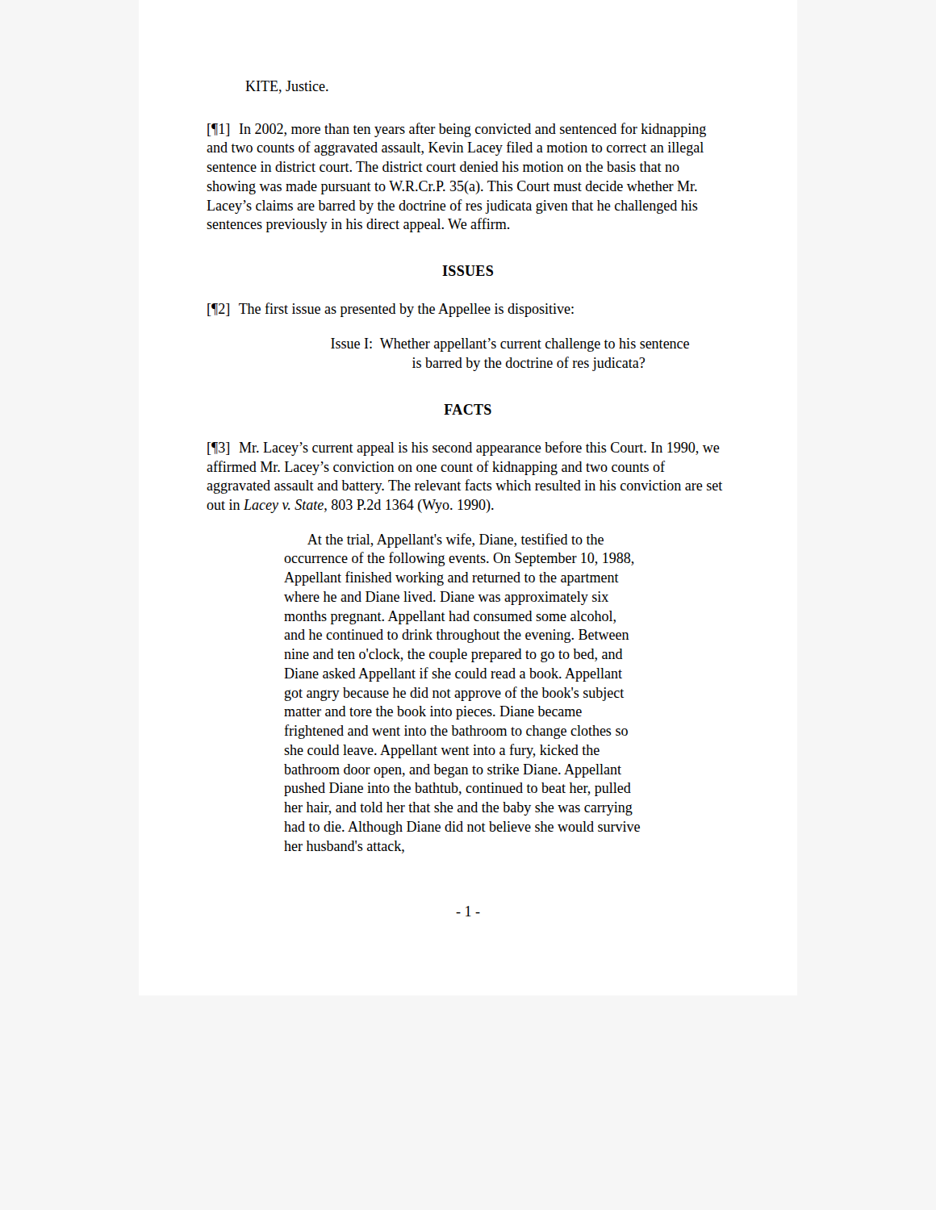KITE, Justice.
[¶1] In 2002, more than ten years after being convicted and sentenced for kidnapping and two counts of aggravated assault, Kevin Lacey filed a motion to correct an illegal sentence in district court. The district court denied his motion on the basis that no showing was made pursuant to W.R.Cr.P. 35(a). This Court must decide whether Mr. Lacey’s claims are barred by the doctrine of res judicata given that he challenged his sentences previously in his direct appeal. We affirm.
ISSUES
[¶2] The first issue as presented by the Appellee is dispositive:
Issue I: Whether appellant’s current challenge to his sentence is barred by the doctrine of res judicata?
FACTS
[¶3] Mr. Lacey’s current appeal is his second appearance before this Court. In 1990, we affirmed Mr. Lacey’s conviction on one count of kidnapping and two counts of aggravated assault and battery. The relevant facts which resulted in his conviction are set out in Lacey v. State, 803 P.2d 1364 (Wyo. 1990).
At the trial, Appellant's wife, Diane, testified to the occurrence of the following events. On September 10, 1988, Appellant finished working and returned to the apartment where he and Diane lived. Diane was approximately six months pregnant. Appellant had consumed some alcohol, and he continued to drink throughout the evening. Between nine and ten o'clock, the couple prepared to go to bed, and Diane asked Appellant if she could read a book. Appellant got angry because he did not approve of the book's subject matter and tore the book into pieces. Diane became frightened and went into the bathroom to change clothes so she could leave. Appellant went into a fury, kicked the bathroom door open, and began to strike Diane. Appellant pushed Diane into the bathtub, continued to beat her, pulled her hair, and told her that she and the baby she was carrying had to die. Although Diane did not believe she would survive her husband's attack,
- 1 -